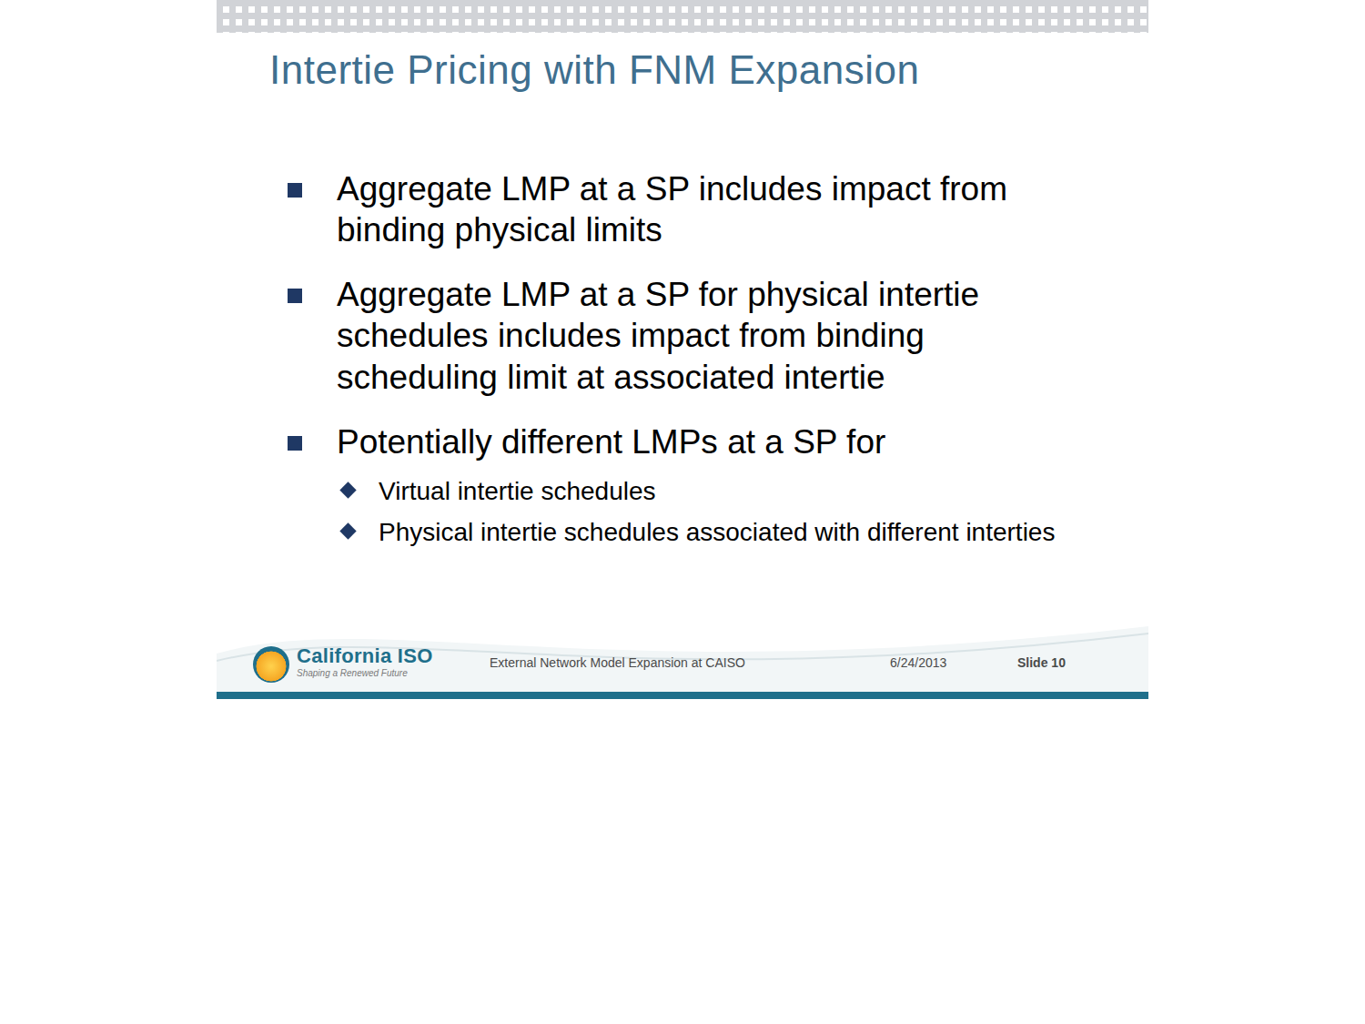Intertie Pricing with FNM Expansion
Aggregate LMP at a SP includes impact from binding physical limits
Aggregate LMP at a SP for physical intertie schedules includes impact from binding scheduling limit at associated intertie
Potentially different LMPs at a SP for
Virtual intertie schedules
Physical intertie schedules associated with different interties
California ISO
Shaping a Renewed Future
External Network Model Expansion at CAISO
6/24/2013
Slide 10